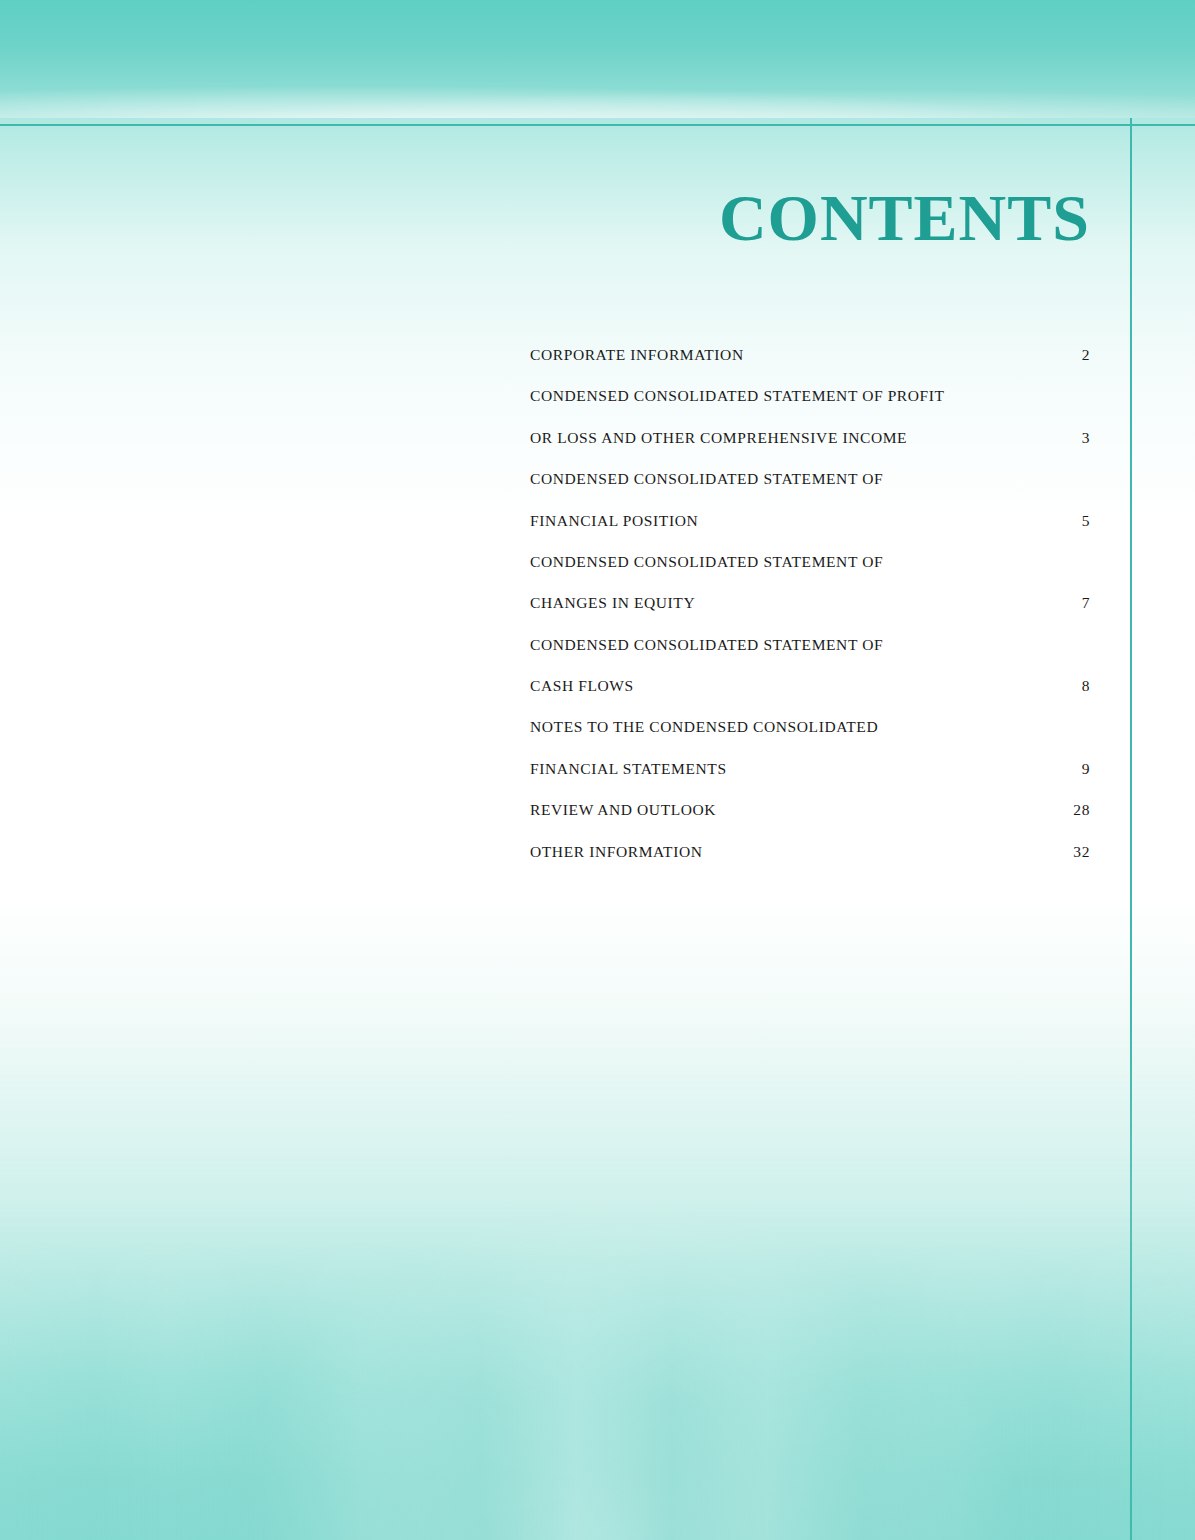CONTENTS
| CORPORATE INFORMATION | 2 |
| CONDENSED CONSOLIDATED STATEMENT OF PROFIT | |
| OR LOSS AND OTHER COMPREHENSIVE INCOME | 3 |
| CONDENSED CONSOLIDATED STATEMENT OF | |
| FINANCIAL POSITION | 5 |
| CONDENSED CONSOLIDATED STATEMENT OF | |
| CHANGES IN EQUITY | 7 |
| CONDENSED CONSOLIDATED STATEMENT OF | |
| CASH FLOWS | 8 |
| NOTES TO THE CONDENSED CONSOLIDATED | |
| FINANCIAL STATEMENTS | 9 |
| REVIEW AND OUTLOOK | 28 |
| OTHER INFORMATION | 32 |